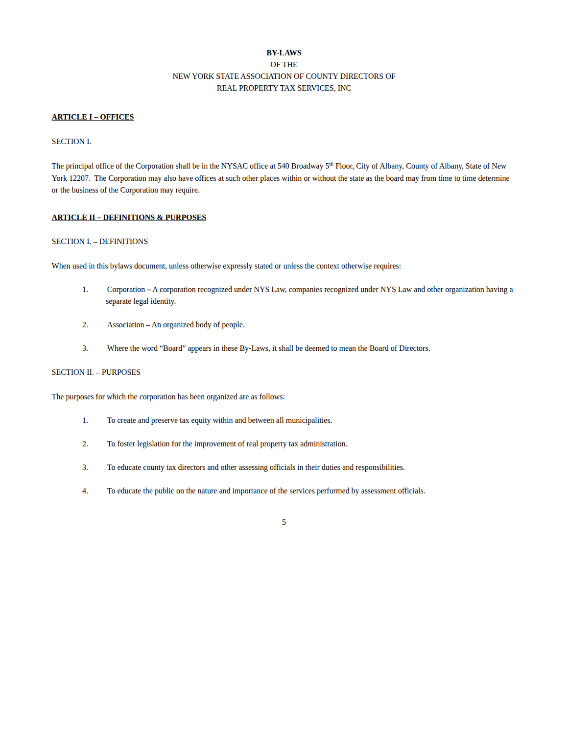BY-LAWS
OF THE
NEW YORK STATE ASSOCIATION OF COUNTY DIRECTORS OF
REAL PROPERTY TAX SERVICES, INC
Article I – Offices
SECTION I.
The principal office of the Corporation shall be in the NYSAC office at 540 Broadway 5th Floor, City of Albany, County of Albany, State of New York 12207. The Corporation may also have offices at such other places within or without the state as the board may from time to time determine or the business of the Corporation may require.
Article II – Definitions & Purposes
SECTION I. – DEFINITIONS
When used in this bylaws document, unless otherwise expressly stated or unless the context otherwise requires:
1. Corporation – A corporation recognized under NYS Law, companies recognized under NYS Law and other organization having a separate legal identity.
2. Association – An organized body of people.
3. Where the word “Board” appears in these By-Laws, it shall be deemed to mean the Board of Directors.
SECTION II. – PURPOSES
The purposes for which the corporation has been organized are as follows:
1. To create and preserve tax equity within and between all municipalities.
2. To foster legislation for the improvement of real property tax administration.
3. To educate county tax directors and other assessing officials in their duties and responsibilities.
4. To educate the public on the nature and importance of the services performed by assessment officials.
5